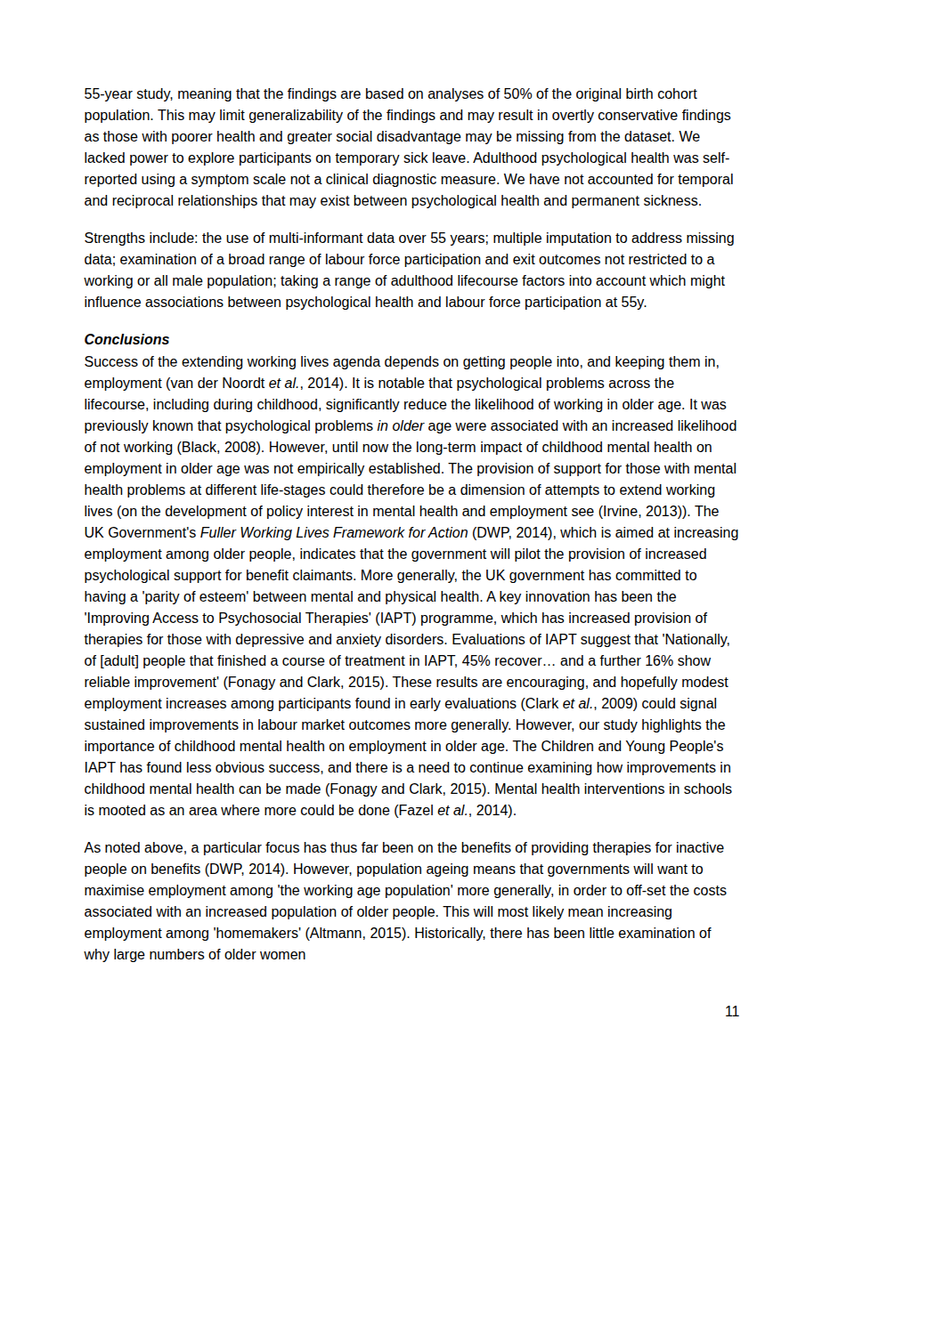55-year study, meaning that the findings are based on analyses of 50% of the original birth cohort population. This may limit generalizability of the findings and may result in overtly conservative findings as those with poorer health and greater social disadvantage may be missing from the dataset. We lacked power to explore participants on temporary sick leave. Adulthood psychological health was self-reported using a symptom scale not a clinical diagnostic measure. We have not accounted for temporal and reciprocal relationships that may exist between psychological health and permanent sickness.
Strengths include: the use of multi-informant data over 55 years; multiple imputation to address missing data; examination of a broad range of labour force participation and exit outcomes not restricted to a working or all male population; taking a range of adulthood lifecourse factors into account which might influence associations between psychological health and labour force participation at 55y.
Conclusions
Success of the extending working lives agenda depends on getting people into, and keeping them in, employment (van der Noordt et al., 2014). It is notable that psychological problems across the lifecourse, including during childhood, significantly reduce the likelihood of working in older age. It was previously known that psychological problems in older age were associated with an increased likelihood of not working (Black, 2008). However, until now the long-term impact of childhood mental health on employment in older age was not empirically established. The provision of support for those with mental health problems at different life-stages could therefore be a dimension of attempts to extend working lives (on the development of policy interest in mental health and employment see (Irvine, 2013)). The UK Government's Fuller Working Lives Framework for Action (DWP, 2014), which is aimed at increasing employment among older people, indicates that the government will pilot the provision of increased psychological support for benefit claimants. More generally, the UK government has committed to having a 'parity of esteem' between mental and physical health. A key innovation has been the 'Improving Access to Psychosocial Therapies' (IAPT) programme, which has increased provision of therapies for those with depressive and anxiety disorders. Evaluations of IAPT suggest that 'Nationally, of [adult] people that finished a course of treatment in IAPT, 45% recover… and a further 16% show reliable improvement' (Fonagy and Clark, 2015). These results are encouraging, and hopefully modest employment increases among participants found in early evaluations (Clark et al., 2009) could signal sustained improvements in labour market outcomes more generally. However, our study highlights the importance of childhood mental health on employment in older age. The Children and Young People's IAPT has found less obvious success, and there is a need to continue examining how improvements in childhood mental health can be made (Fonagy and Clark, 2015). Mental health interventions in schools is mooted as an area where more could be done (Fazel et al., 2014).
As noted above, a particular focus has thus far been on the benefits of providing therapies for inactive people on benefits (DWP, 2014). However, population ageing means that governments will want to maximise employment among 'the working age population' more generally, in order to off-set the costs associated with an increased population of older people. This will most likely mean increasing employment among 'homemakers' (Altmann, 2015). Historically, there has been little examination of why large numbers of older women
11